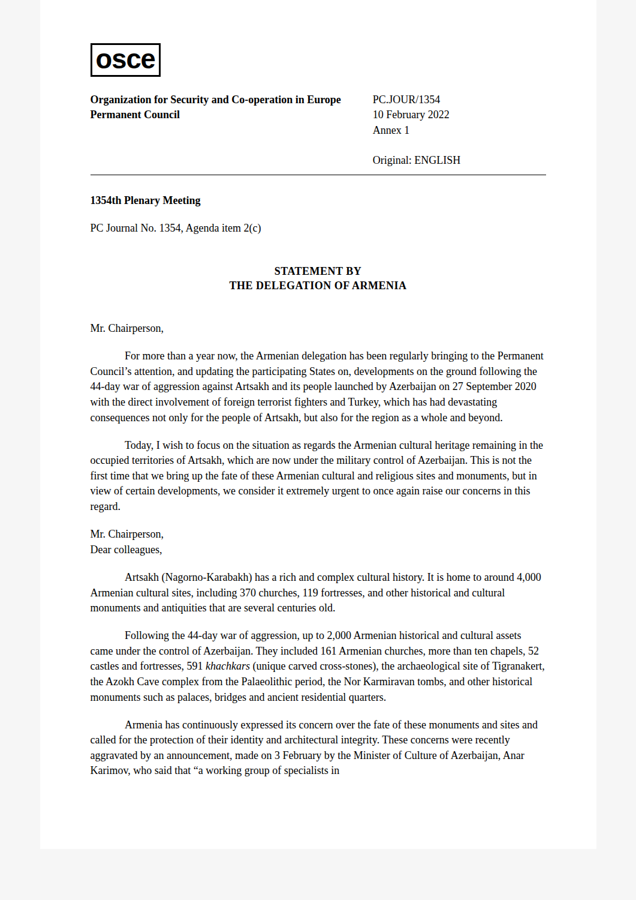osce
| Organization for Security and Co-operation in Europe Permanent Council | PC.JOUR/1354 10 February 2022 Annex 1 Original: ENGLISH |
1354th Plenary Meeting
PC Journal No. 1354, Agenda item 2(c)
STATEMENT BY
THE DELEGATION OF ARMENIA
Mr. Chairperson,
For more than a year now, the Armenian delegation has been regularly bringing to the Permanent Council’s attention, and updating the participating States on, developments on the ground following the 44-day war of aggression against Artsakh and its people launched by Azerbaijan on 27 September 2020 with the direct involvement of foreign terrorist fighters and Turkey, which has had devastating consequences not only for the people of Artsakh, but also for the region as a whole and beyond.
Today, I wish to focus on the situation as regards the Armenian cultural heritage remaining in the occupied territories of Artsakh, which are now under the military control of Azerbaijan. This is not the first time that we bring up the fate of these Armenian cultural and religious sites and monuments, but in view of certain developments, we consider it extremely urgent to once again raise our concerns in this regard.
Mr. Chairperson,
Dear colleagues,
Artsakh (Nagorno-Karabakh) has a rich and complex cultural history. It is home to around 4,000 Armenian cultural sites, including 370 churches, 119 fortresses, and other historical and cultural monuments and antiquities that are several centuries old.
Following the 44-day war of aggression, up to 2,000 Armenian historical and cultural assets came under the control of Azerbaijan. They included 161 Armenian churches, more than ten chapels, 52 castles and fortresses, 591 khachkars (unique carved cross-stones), the archaeological site of Tigranakert, the Azokh Cave complex from the Palaeolithic period, the Nor Karmiravan tombs, and other historical monuments such as palaces, bridges and ancient residential quarters.
Armenia has continuously expressed its concern over the fate of these monuments and sites and called for the protection of their identity and architectural integrity. These concerns were recently aggravated by an announcement, made on 3 February by the Minister of Culture of Azerbaijan, Anar Karimov, who said that “a working group of specialists in